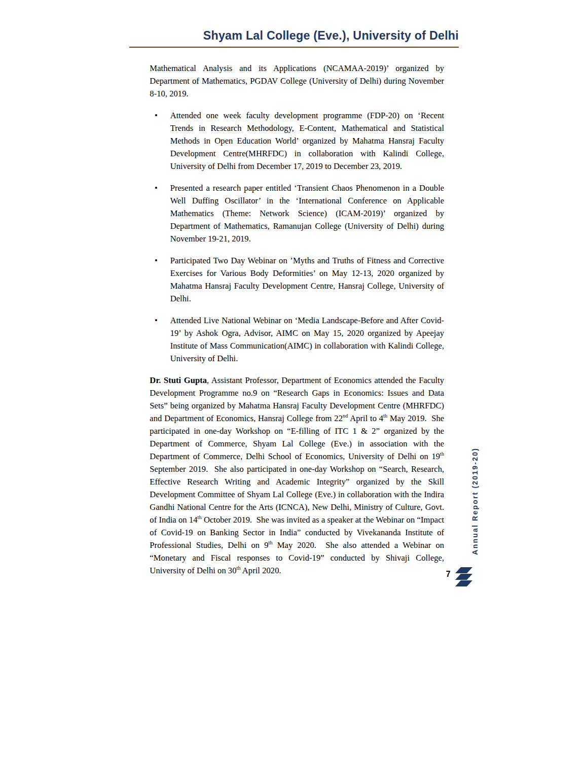Shyam Lal College (Eve.), University of Delhi
Mathematical Analysis and its Applications (NCAMAA-2019)’ organized by Department of Mathematics, PGDAV College (University of Delhi) during November 8-10, 2019.
Attended one week faculty development programme (FDP-20) on ‘Recent Trends in Research Methodology, E-Content, Mathematical and Statistical Methods in Open Education World’ organized by Mahatma Hansraj Faculty Development Centre(MHRFDC) in collaboration with Kalindi College, University of Delhi from December 17, 2019 to December 23, 2019.
Presented a research paper entitled ‘Transient Chaos Phenomenon in a Double Well Duffing Oscillator’ in the ‘International Conference on Applicable Mathematics (Theme: Network Science) (ICAM-2019)’ organized by Department of Mathematics, Ramanujan College (University of Delhi) during November 19-21, 2019.
Participated Two Day Webinar on ’Myths and Truths of Fitness and Corrective Exercises for Various Body Deformities’ on May 12-13, 2020 organized by Mahatma Hansraj Faculty Development Centre, Hansraj College, University of Delhi.
Attended Live National Webinar on ‘Media Landscape-Before and After Covid-19’ by Ashok Ogra, Advisor, AIMC on May 15, 2020 organized by Apeejay Institute of Mass Communication(AIMC) in collaboration with Kalindi College, University of Delhi.
Dr. Stuti Gupta, Assistant Professor, Department of Economics attended the Faculty Development Programme no.9 on “Research Gaps in Economics: Issues and Data Sets” being organized by Mahatma Hansraj Faculty Development Centre (MHRFDC) and Department of Economics, Hansraj College from 22nd April to 4th May 2019. She participated in one-day Workshop on “E-filling of ITC 1 & 2” organized by the Department of Commerce, Shyam Lal College (Eve.) in association with the Department of Commerce, Delhi School of Economics, University of Delhi on 19th September 2019. She also participated in one-day Workshop on “Search, Research, Effective Research Writing and Academic Integrity” organized by the Skill Development Committee of Shyam Lal College (Eve.) in collaboration with the Indira Gandhi National Centre for the Arts (ICNCA), New Delhi, Ministry of Culture, Govt. of India on 14th October 2019. She was invited as a speaker at the Webinar on “Impact of Covid-19 on Banking Sector in India” conducted by Vivekananda Institute of Professional Studies, Delhi on 9th May 2020. She also attended a Webinar on “Monetary and Fiscal responses to Covid-19” conducted by Shivaji College, University of Delhi on 30th April 2020.
Annual Report (2019-20)
7